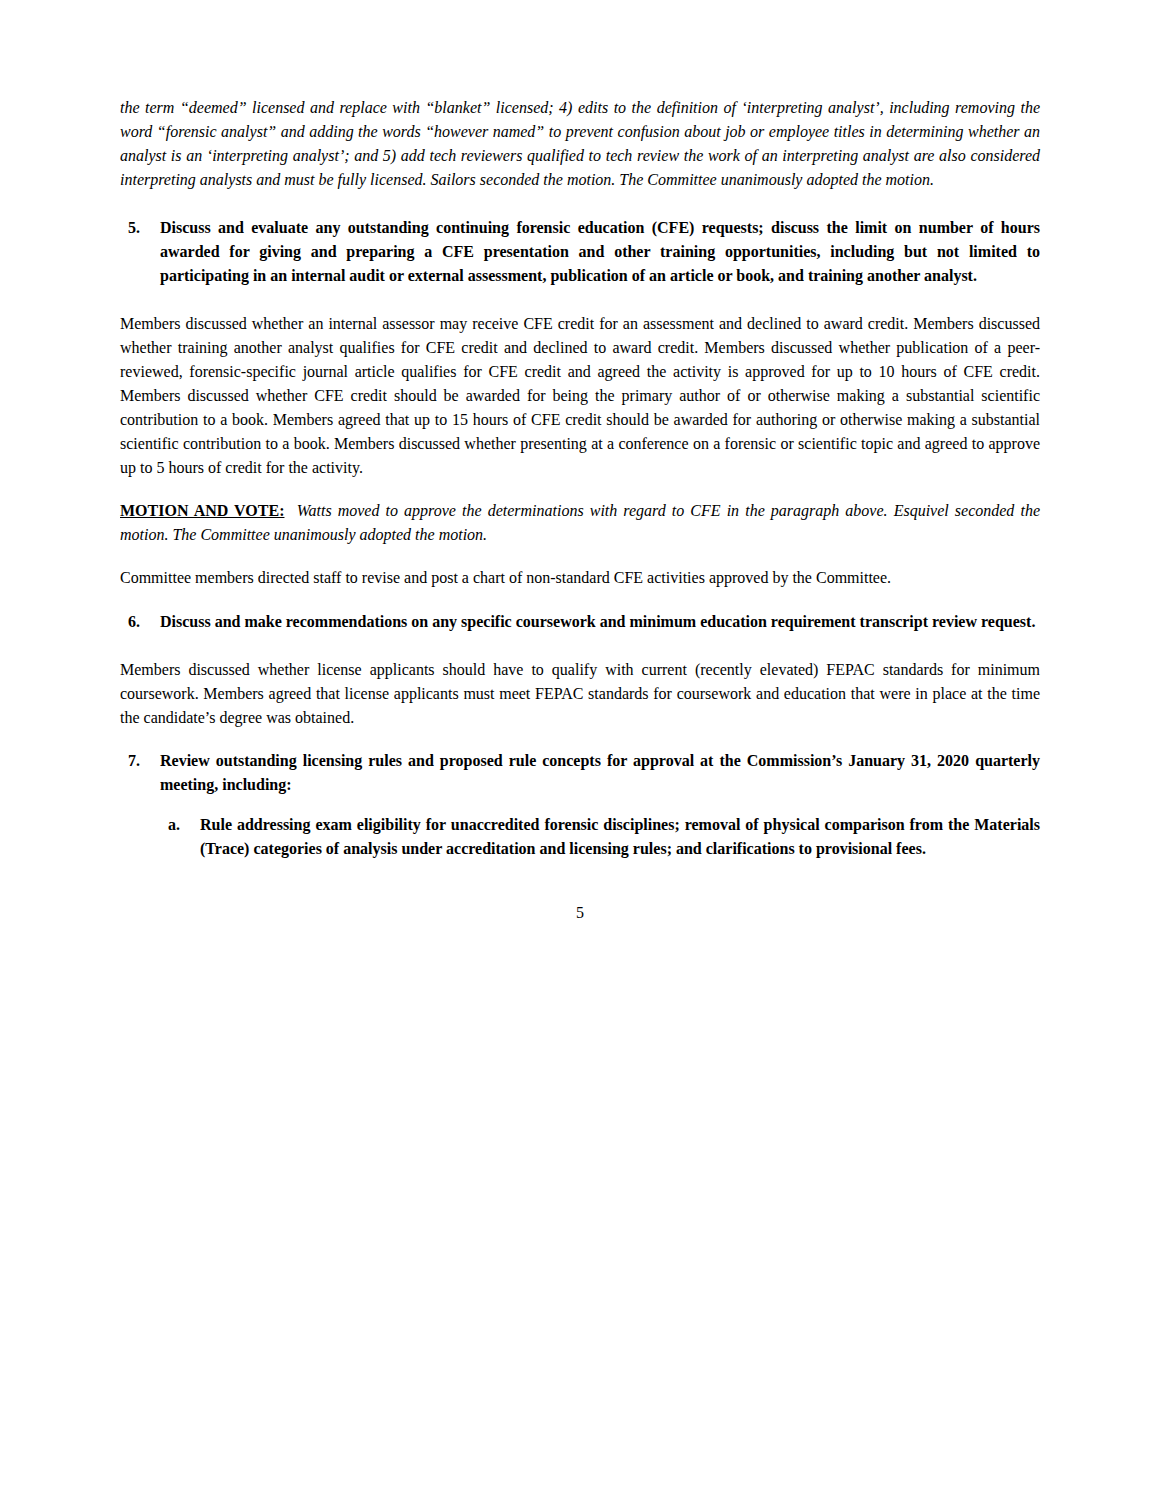the term “deemed” licensed and replace with “blanket” licensed; 4) edits to the definition of ‘interpreting analyst’, including removing the word “forensic analyst” and adding the words “however named” to prevent confusion about job or employee titles in determining whether an analyst is an ‘interpreting analyst’; and 5) add tech reviewers qualified to tech review the work of an interpreting analyst are also considered interpreting analysts and must be fully licensed. Sailors seconded the motion. The Committee unanimously adopted the motion.
5. Discuss and evaluate any outstanding continuing forensic education (CFE) requests; discuss the limit on number of hours awarded for giving and preparing a CFE presentation and other training opportunities, including but not limited to participating in an internal audit or external assessment, publication of an article or book, and training another analyst.
Members discussed whether an internal assessor may receive CFE credit for an assessment and declined to award credit. Members discussed whether training another analyst qualifies for CFE credit and declined to award credit. Members discussed whether publication of a peer-reviewed, forensic-specific journal article qualifies for CFE credit and agreed the activity is approved for up to 10 hours of CFE credit. Members discussed whether CFE credit should be awarded for being the primary author of or otherwise making a substantial scientific contribution to a book. Members agreed that up to 15 hours of CFE credit should be awarded for authoring or otherwise making a substantial scientific contribution to a book. Members discussed whether presenting at a conference on a forensic or scientific topic and agreed to approve up to 5 hours of credit for the activity.
MOTION AND VOTE: Watts moved to approve the determinations with regard to CFE in the paragraph above. Esquivel seconded the motion. The Committee unanimously adopted the motion.
Committee members directed staff to revise and post a chart of non-standard CFE activities approved by the Committee.
6. Discuss and make recommendations on any specific coursework and minimum education requirement transcript review request.
Members discussed whether license applicants should have to qualify with current (recently elevated) FEPAC standards for minimum coursework. Members agreed that license applicants must meet FEPAC standards for coursework and education that were in place at the time the candidate’s degree was obtained.
7. Review outstanding licensing rules and proposed rule concepts for approval at the Commission’s January 31, 2020 quarterly meeting, including:
a. Rule addressing exam eligibility for unaccredited forensic disciplines; removal of physical comparison from the Materials (Trace) categories of analysis under accreditation and licensing rules; and clarifications to provisional fees.
5